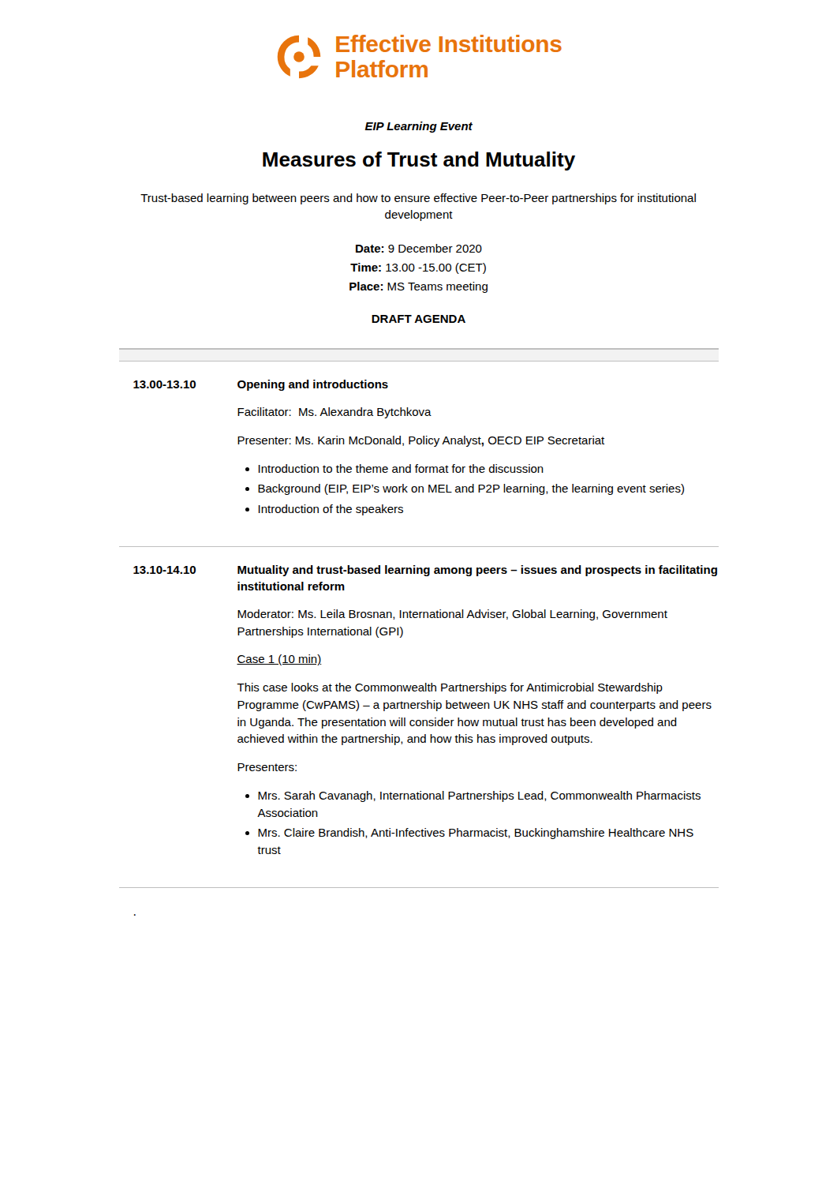Effective Institutions
Platform
EIP Learning Event
Measures of Trust and Mutuality
Trust-based learning between peers and how to ensure effective Peer-to-Peer partnerships for institutional development
Date: 9 December 2020
Time: 13.00 -15.00 (CET)
Place: MS Teams meeting
DRAFT AGENDA
13.00-13.10
Opening and introductions
Facilitator: Ms. Alexandra Bytchkova
Presenter: Ms. Karin McDonald, Policy Analyst, OECD EIP Secretariat
Introduction to the theme and format for the discussion
Background (EIP, EIP’s work on MEL and P2P learning, the learning event series)
Introduction of the speakers
13.10-14.10
Mutuality and trust-based learning among peers – issues and prospects in facilitating institutional reform
Moderator: Ms. Leila Brosnan, International Adviser, Global Learning, Government Partnerships International (GPI)
Case 1 (10 min)
This case looks at the Commonwealth Partnerships for Antimicrobial Stewardship Programme (CwPAMS) – a partnership between UK NHS staff and counterparts and peers in Uganda. The presentation will consider how mutual trust has been developed and achieved within the partnership, and how this has improved outputs.
Presenters:
Mrs. Sarah Cavanagh, International Partnerships Lead, Commonwealth Pharmacists Association
Mrs. Claire Brandish, Anti-Infectives Pharmacist, Buckinghamshire Healthcare NHS trust
.